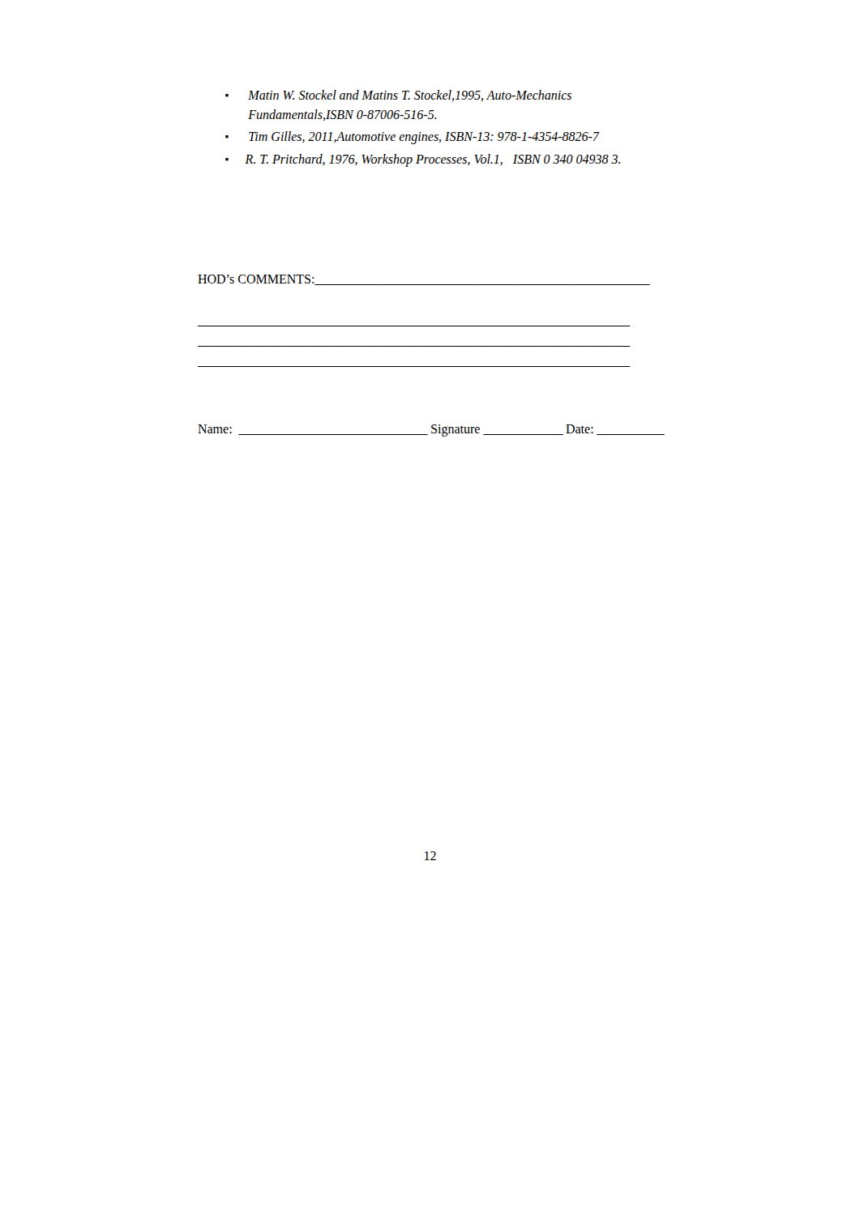Matin W. Stockel and Matins T. Stockel,1995, Auto-Mechanics Fundamentals,ISBN 0-87006-516-5.
Tim Gilles, 2011,Automotive engines, ISBN-13: 978-1-4354-8826-7
R. T. Pritchard, 1976, Workshop Processes, Vol.1, ISBN 0 340 04938 3.
HOD’s COMMENTS:_______________________________________________________
_______________________________________________________________________
_______________________________________________________________________
_______________________________________________________________________
Name: _______________________________ Signature _____________ Date: ___________
12